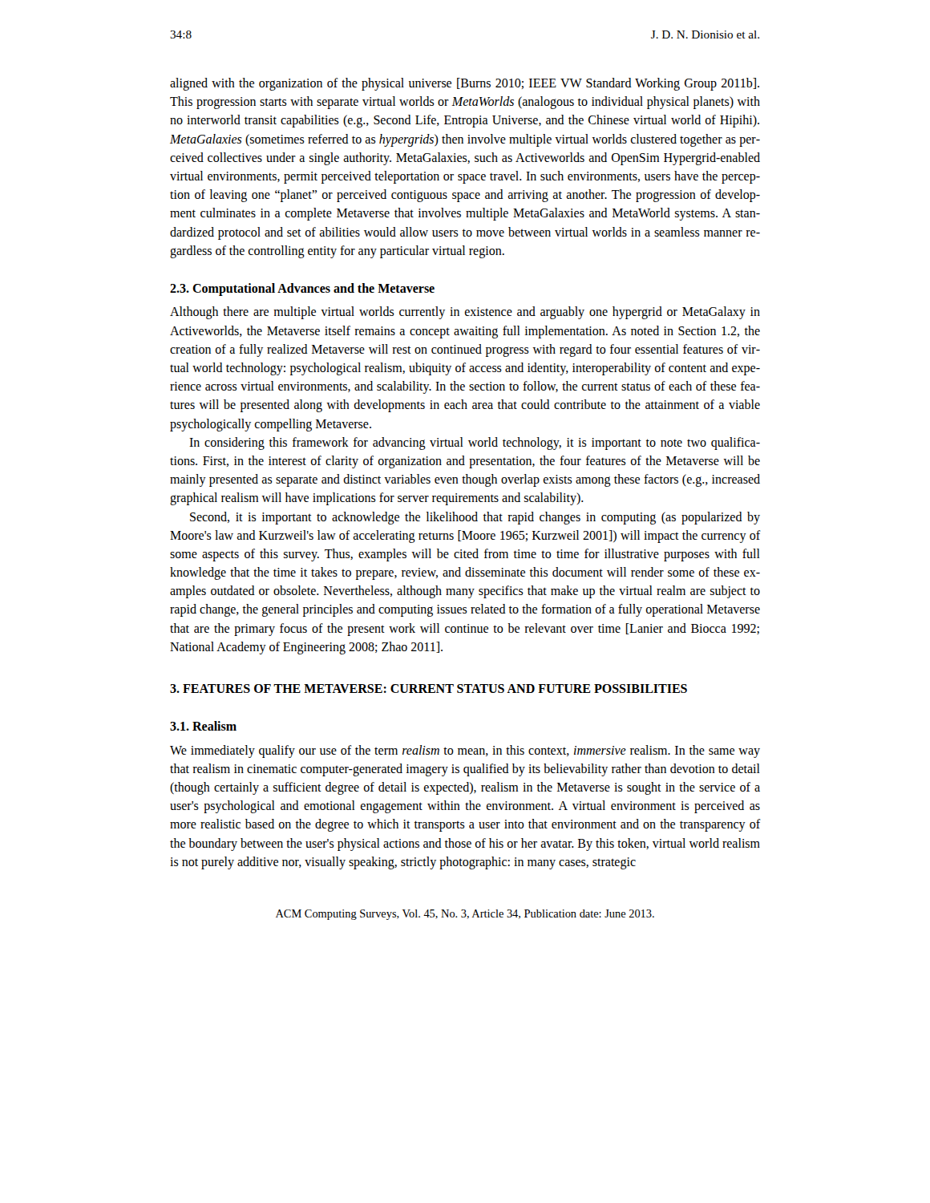34:8 J. D. N. Dionisio et al.
aligned with the organization of the physical universe [Burns 2010; IEEE VW Standard Working Group 2011b]. This progression starts with separate virtual worlds or MetaWorlds (analogous to individual physical planets) with no interworld transit capabilities (e.g., Second Life, Entropia Universe, and the Chinese virtual world of Hipihi). MetaGalaxies (sometimes referred to as hypergrids) then involve multiple virtual worlds clustered together as perceived collectives under a single authority. MetaGalaxies, such as Activeworlds and OpenSim Hypergrid-enabled virtual environments, permit perceived teleportation or space travel. In such environments, users have the perception of leaving one “planet” or perceived contiguous space and arriving at another. The progression of development culminates in a complete Metaverse that involves multiple MetaGalaxies and MetaWorld systems. A standardized protocol and set of abilities would allow users to move between virtual worlds in a seamless manner regardless of the controlling entity for any particular virtual region.
2.3. Computational Advances and the Metaverse
Although there are multiple virtual worlds currently in existence and arguably one hypergrid or MetaGalaxy in Activeworlds, the Metaverse itself remains a concept awaiting full implementation. As noted in Section 1.2, the creation of a fully realized Metaverse will rest on continued progress with regard to four essential features of virtual world technology: psychological realism, ubiquity of access and identity, interoperability of content and experience across virtual environments, and scalability. In the section to follow, the current status of each of these features will be presented along with developments in each area that could contribute to the attainment of a viable psychologically compelling Metaverse.
In considering this framework for advancing virtual world technology, it is important to note two qualifications. First, in the interest of clarity of organization and presentation, the four features of the Metaverse will be mainly presented as separate and distinct variables even though overlap exists among these factors (e.g., increased graphical realism will have implications for server requirements and scalability).
Second, it is important to acknowledge the likelihood that rapid changes in computing (as popularized by Moore's law and Kurzweil's law of accelerating returns [Moore 1965; Kurzweil 2001]) will impact the currency of some aspects of this survey. Thus, examples will be cited from time to time for illustrative purposes with full knowledge that the time it takes to prepare, review, and disseminate this document will render some of these examples outdated or obsolete. Nevertheless, although many specifics that make up the virtual realm are subject to rapid change, the general principles and computing issues related to the formation of a fully operational Metaverse that are the primary focus of the present work will continue to be relevant over time [Lanier and Biocca 1992; National Academy of Engineering 2008; Zhao 2011].
3. FEATURES OF THE METAVERSE: CURRENT STATUS AND FUTURE POSSIBILITIES
3.1. Realism
We immediately qualify our use of the term realism to mean, in this context, immersive realism. In the same way that realism in cinematic computer-generated imagery is qualified by its believability rather than devotion to detail (though certainly a sufficient degree of detail is expected), realism in the Metaverse is sought in the service of a user's psychological and emotional engagement within the environment. A virtual environment is perceived as more realistic based on the degree to which it transports a user into that environment and on the transparency of the boundary between the user's physical actions and those of his or her avatar. By this token, virtual world realism is not purely additive nor, visually speaking, strictly photographic: in many cases, strategic
ACM Computing Surveys, Vol. 45, No. 3, Article 34, Publication date: June 2013.